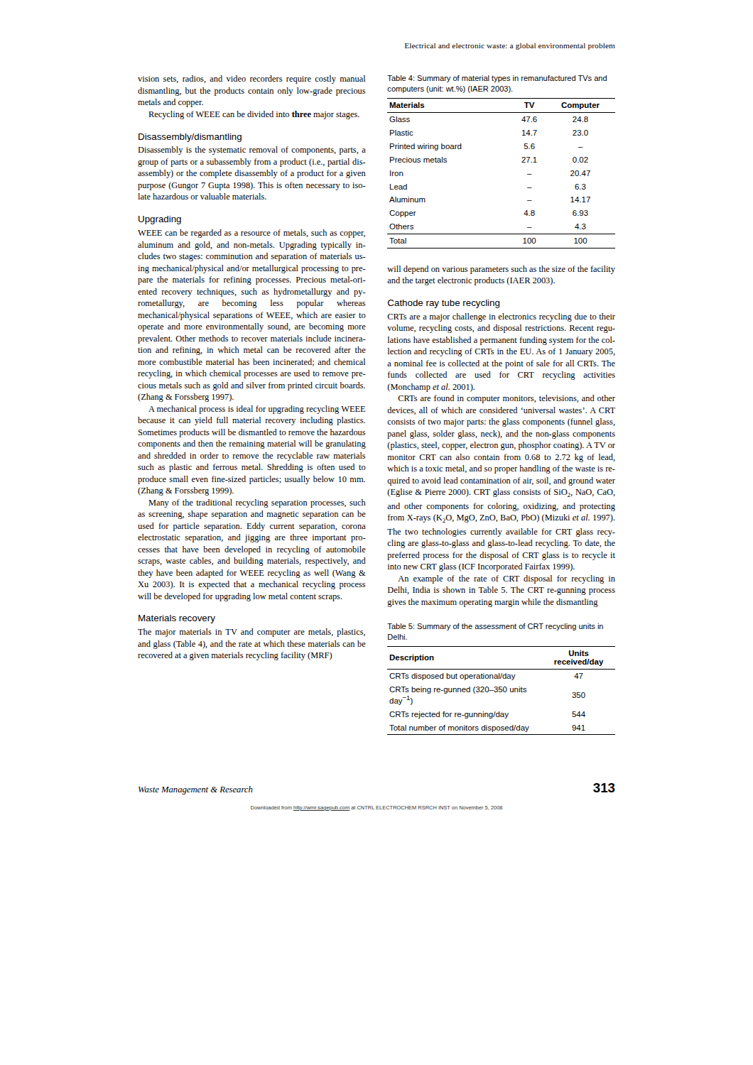Electrical and electronic waste: a global environmental problem
vision sets, radios, and video recorders require costly manual dismantling, but the products contain only low-grade precious metals and copper.
Recycling of WEEE can be divided into three major stages.
Disassembly/dismantling
Disassembly is the systematic removal of components, parts, a group of parts or a subassembly from a product (i.e., partial disassembly) or the complete disassembly of a product for a given purpose (Gungor 7 Gupta 1998). This is often necessary to isolate hazardous or valuable materials.
Upgrading
WEEE can be regarded as a resource of metals, such as copper, aluminum and gold, and non-metals. Upgrading typically includes two stages: comminution and separation of materials using mechanical/physical and/or metallurgical processing to prepare the materials for refining processes. Precious metal-oriented recovery techniques, such as hydrometallurgy and pyrometallurgy, are becoming less popular whereas mechanical/physical separations of WEEE, which are easier to operate and more environmentally sound, are becoming more prevalent. Other methods to recover materials include incineration and refining, in which metal can be recovered after the more combustible material has been incinerated; and chemical recycling, in which chemical processes are used to remove precious metals such as gold and silver from printed circuit boards. (Zhang & Forssberg 1997).
A mechanical process is ideal for upgrading recycling WEEE because it can yield full material recovery including plastics. Sometimes products will be dismantled to remove the hazardous components and then the remaining material will be granulating and shredded in order to remove the recyclable raw materials such as plastic and ferrous metal. Shredding is often used to produce small even fine-sized particles; usually below 10 mm. (Zhang & Forssberg 1999).
Many of the traditional recycling separation processes, such as screening, shape separation and magnetic separation can be used for particle separation. Eddy current separation, corona electrostatic separation, and jigging are three important processes that have been developed in recycling of automobile scraps, waste cables, and building materials, respectively, and they have been adapted for WEEE recycling as well (Wang & Xu 2003). It is expected that a mechanical recycling process will be developed for upgrading low metal content scraps.
Materials recovery
The major materials in TV and computer are metals, plastics, and glass (Table 4), and the rate at which these materials can be recovered at a given materials recycling facility (MRF)
Table 4: Summary of material types in remanufactured TVs and computers (unit: wt.%) (IAER 2003).
| Materials | TV | Computer |
| --- | --- | --- |
| Glass | 47.6 | 24.8 |
| Plastic | 14.7 | 23.0 |
| Printed wiring board | 5.6 | – |
| Precious metals | 27.1 | 0.02 |
| Iron | – | 20.47 |
| Lead | – | 6.3 |
| Aluminum | – | 14.17 |
| Copper | 4.8 | 6.93 |
| Others | – | 4.3 |
| Total | 100 | 100 |
will depend on various parameters such as the size of the facility and the target electronic products (IAER 2003).
Cathode ray tube recycling
CRTs are a major challenge in electronics recycling due to their volume, recycling costs, and disposal restrictions. Recent regulations have established a permanent funding system for the collection and recycling of CRTs in the EU. As of 1 January 2005, a nominal fee is collected at the point of sale for all CRTs. The funds collected are used for CRT recycling activities (Monchamp et al. 2001).
CRTs are found in computer monitors, televisions, and other devices, all of which are considered ‘universal wastes’. A CRT consists of two major parts: the glass components (funnel glass, panel glass, solder glass, neck), and the non-glass components (plastics, steel, copper, electron gun, phosphor coating). A TV or monitor CRT can also contain from 0.68 to 2.72 kg of lead, which is a toxic metal, and so proper handling of the waste is required to avoid lead contamination of air, soil, and ground water (Eglise & Pierre 2000). CRT glass consists of SiO2, NaO, CaO, and other components for coloring, oxidizing, and protecting from X-rays (K2O, MgO, ZnO, BaO, PbO) (Mizuki et al. 1997). The two technologies currently available for CRT glass recycling are glass-to-glass and glass-to-lead recycling. To date, the preferred process for the disposal of CRT glass is to recycle it into new CRT glass (ICF Incorporated Fairfax 1999).
An example of the rate of CRT disposal for recycling in Delhi, India is shown in Table 5. The CRT re-gunning process gives the maximum operating margin while the dismantling
Table 5: Summary of the assessment of CRT recycling units in Delhi.
| Description | Units received/day |
| --- | --- |
| CRTs disposed but operational/day | 47 |
| CRTs being re-gunned (320–350 units day −1 ) | 350 |
| CRTs rejected for re-gunning/day | 544 |
| Total number of monitors disposed/day | 941 |
Waste Management & Research
313
Downloaded from http://wmr.sagepub.com at CNTRL ELECTROCHEM RSRCH INST on November 5, 2008